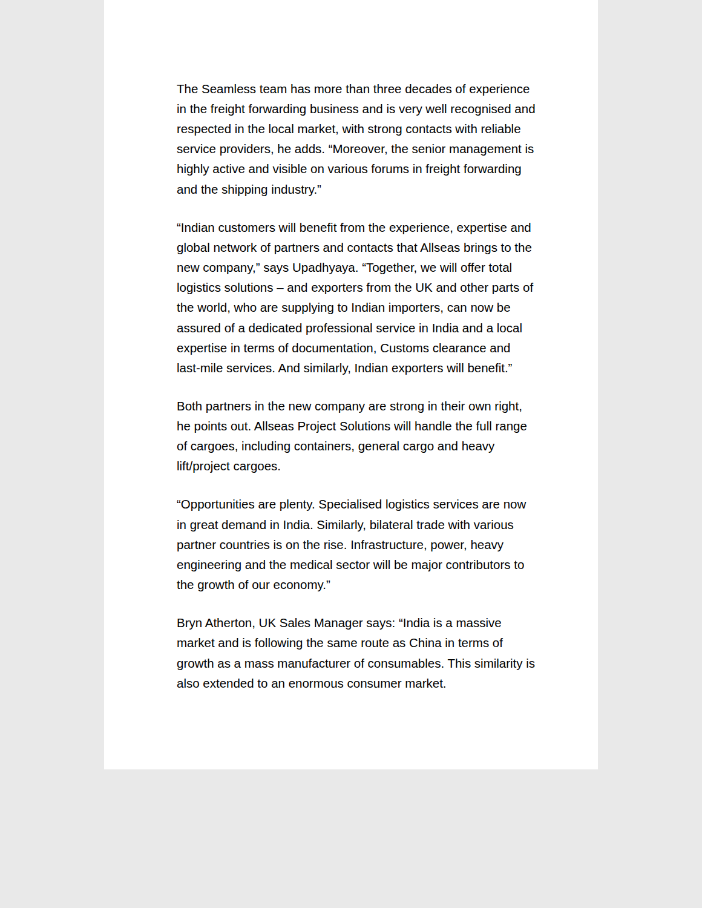The Seamless team has more than three decades of experience in the freight forwarding business and is very well recognised and respected in the local market, with strong contacts with reliable service providers, he adds. “Moreover, the senior management is highly active and visible on various forums in freight forwarding and the shipping industry.”
“Indian customers will benefit from the experience, expertise and global network of partners and contacts that Allseas brings to the new company,” says Upadhyaya. “Together, we will offer total logistics solutions – and exporters from the UK and other parts of the world, who are supplying to Indian importers, can now be assured of a dedicated professional service in India and a local expertise in terms of documentation, Customs clearance and last-mile services. And similarly, Indian exporters will benefit.”
Both partners in the new company are strong in their own right, he points out. Allseas Project Solutions will handle the full range of cargoes, including containers, general cargo and heavy lift/project cargoes.
“Opportunities are plenty. Specialised logistics services are now in great demand in India. Similarly, bilateral trade with various partner countries is on the rise. Infrastructure, power, heavy engineering and the medical sector will be major contributors to the growth of our economy.”
Bryn Atherton, UK Sales Manager says: “India is a massive market and is following the same route as China in terms of growth as a mass manufacturer of consumables. This similarity is also extended to an enormous consumer market.